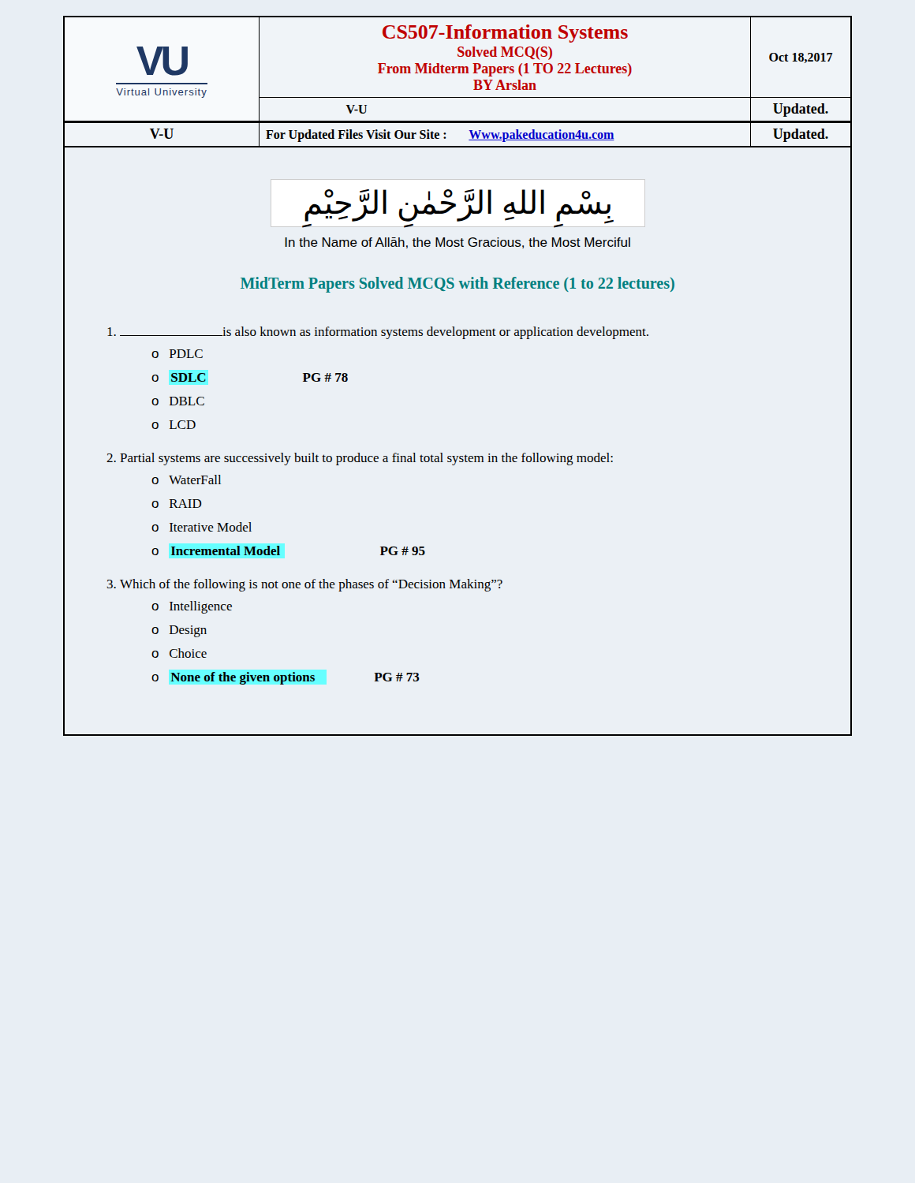| VU Virtual University | CS507-Information Systems Solved MCQ(S) From Midterm Papers (1 TO 22 Lectures) BY Arslan | Oct 18,2017 |
| V-U | Updated. |
| V-U | For Updated Files Visit Our Site : Www.pakeducation4u.com | Updated. |
بِسْمِ اللهِ الرَّحْمٰنِ الرَّحِيْمِ
In the Name of Allāh, the Most Gracious, the Most Merciful
MidTerm Papers Solved MCQS with Reference (1 to 22 lectures)
is also known as information systems development or application development.
PDLC
SDLC PG # 78
DBLC
LCD
Partial systems are successively built to produce a final total system in the following model:
WaterFall
RAID
Iterative Model
Incremental Model PG # 95
Which of the following is not one of the phases of “Decision Making”?
Intelligence
Design
Choice
None of the given options PG # 73